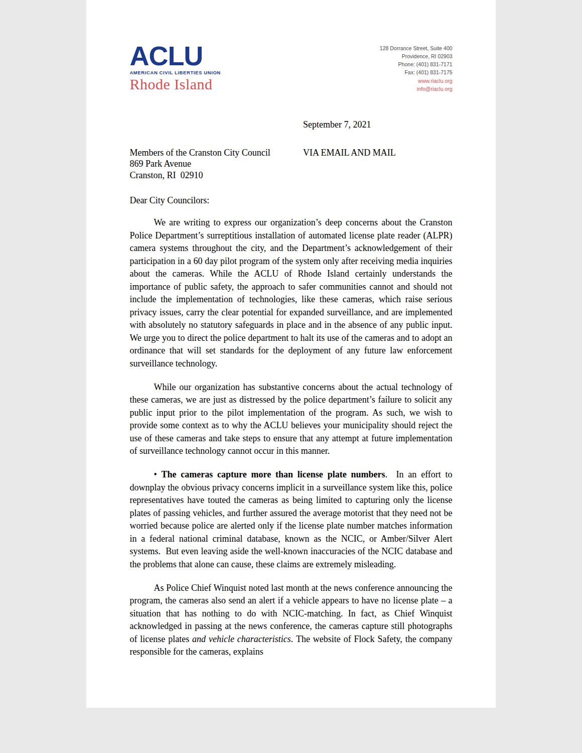ACLU AMERICAN CIVIL LIBERTIES UNION Rhode Island
128 Dorrance Street, Suite 400
Providence, RI 02903
Phone: (401) 831-7171
Fax: (401) 831-7175
www.riaclu.org
info@riaclu.org
September 7, 2021
Members of the Cranston City CouncilVIA EMAIL AND MAIL
869 Park Avenue
Cranston, RI 02910
Dear City Councilors:
We are writing to express our organization’s deep concerns about the Cranston Police Department’s surreptitious installation of automated license plate reader (ALPR) camera systems throughout the city, and the Department’s acknowledgement of their participation in a 60 day pilot program of the system only after receiving media inquiries about the cameras. While the ACLU of Rhode Island certainly understands the importance of public safety, the approach to safer communities cannot and should not include the implementation of technologies, like these cameras, which raise serious privacy issues, carry the clear potential for expanded surveillance, and are implemented with absolutely no statutory safeguards in place and in the absence of any public input. We urge you to direct the police department to halt its use of the cameras and to adopt an ordinance that will set standards for the deployment of any future law enforcement surveillance technology.
While our organization has substantive concerns about the actual technology of these cameras, we are just as distressed by the police department’s failure to solicit any public input prior to the pilot implementation of the program. As such, we wish to provide some context as to why the ACLU believes your municipality should reject the use of these cameras and take steps to ensure that any attempt at future implementation of surveillance technology cannot occur in this manner.
• The cameras capture more than license plate numbers. In an effort to downplay the obvious privacy concerns implicit in a surveillance system like this, police representatives have touted the cameras as being limited to capturing only the license plates of passing vehicles, and further assured the average motorist that they need not be worried because police are alerted only if the license plate number matches information in a federal national criminal database, known as the NCIC, or Amber/Silver Alert systems. But even leaving aside the well-known inaccuracies of the NCIC database and the problems that alone can cause, these claims are extremely misleading.
As Police Chief Winquist noted last month at the news conference announcing the program, the cameras also send an alert if a vehicle appears to have no license plate – a situation that has nothing to do with NCIC-matching. In fact, as Chief Winquist acknowledged in passing at the news conference, the cameras capture still photographs of license plates and vehicle characteristics. The website of Flock Safety, the company responsible for the cameras, explains